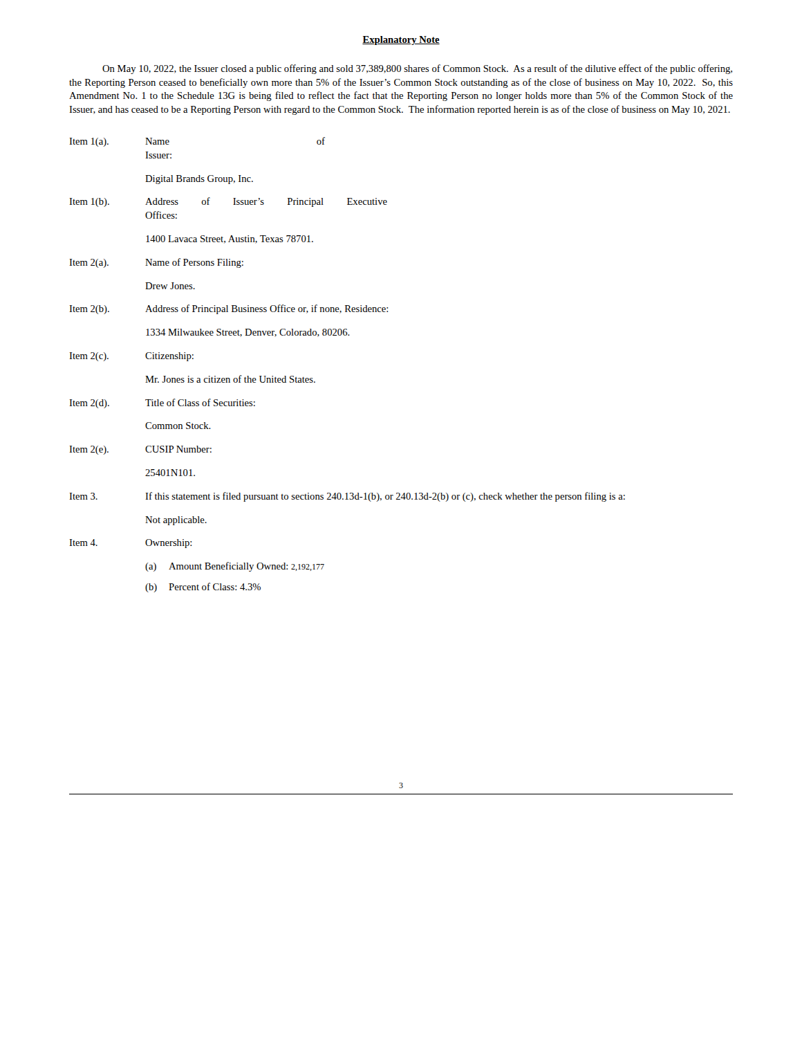Explanatory Note
On May 10, 2022, the Issuer closed a public offering and sold 37,389,800 shares of Common Stock. As a result of the dilutive effect of the public offering, the Reporting Person ceased to beneficially own more than 5% of the Issuer’s Common Stock outstanding as of the close of business on May 10, 2022. So, this Amendment No. 1 to the Schedule 13G is being filed to reflect the fact that the Reporting Person no longer holds more than 5% of the Common Stock of the Issuer, and has ceased to be a Reporting Person with regard to the Common Stock. The information reported herein is as of the close of business on May 10, 2021.
| Item 1(a). | Name of Issuer: Digital Brands Group, Inc. |
| Item 1(b). | Address of Issuer’s Principal Executive Offices: 1400 Lavaca Street, Austin, Texas 78701. |
| Item 2(a). | Name of Persons Filing: Drew Jones. |
| Item 2(b). | Address of Principal Business Office or, if none, Residence: 1334 Milwaukee Street, Denver, Colorado, 80206. |
| Item 2(c). | Citizenship: Mr. Jones is a citizen of the United States. |
| Item 2(d). | Title of Class of Securities: Common Stock. |
| Item 2(e). | CUSIP Number: 25401N101. |
| Item 3. | If this statement is filed pursuant to sections 240.13d-1(b), or 240.13d-2(b) or (c), check whether the person filing is a: Not applicable. |
| Item 4. | Ownership: (a) Amount Beneficially Owned: 2,192,177 (b) Percent of Class: 4.3% |
3